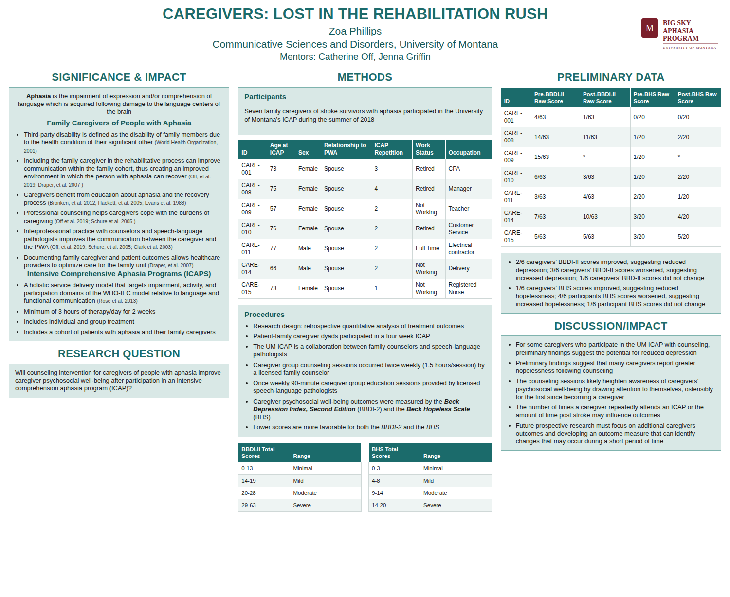Caregivers: Lost in the Rehabilitation Rush
Zoa Phillips
Communicative Sciences and Disorders, University of Montana
Mentors: Catherine Off, Jenna Griffin
Significance & Impact
Aphasia is the impairment of expression and/or comprehension of language which is acquired following damage to the language centers of the brain
Family Caregivers of People with Aphasia
Third-party disability is defined as the disability of family members due to the health condition of their significant other (World Health Organization, 2001)
Including the family caregiver in the rehabilitative process can improve communication within the family cohort, thus creating an improved environment in which the person with aphasia can recover (Off, et al. 2019; Draper, et al. 2007 )
Caregivers benefit from education about aphasia and the recovery process (Bronken, et al. 2012, Hackett, et al. 2005; Evans et al. 1988)
Professional counseling helps caregivers cope with the burdens of caregiving (Off et al. 2019; Schure et al. 2005 )
Interprofessional practice with counselors and speech-language pathologists improves the communication between the caregiver and the PWA (Off, et al. 2019; Schure, et al. 2005; Clark et al. 2003)
Documenting family caregiver and patient outcomes allows healthcare providers to optimize care for the family unit (Draper, et al. 2007)
Intensive Comprehensive Aphasia Programs (ICAPS)
A holistic service delivery model that targets impairment, activity, and participation domains of the WHO-IFC model relative to language and functional communication (Rose et al. 2013)
Minimum of 3 hours of therapy/day for 2 weeks
Includes individual and group treatment
Includes a cohort of patients with aphasia and their family caregivers
Research Question
Will counseling intervention for caregivers of people with aphasia improve caregiver psychosocial well-being after participation in an intensive comprehension aphasia program (ICAP)?
Methods
Participants
Seven family caregivers of stroke survivors with aphasia participated in the University of Montana’s ICAP during the summer of 2018
| ID | Age at ICAP | Sex | Relationship to PWA | ICAP Repetition | Work Status | Occupation |
| --- | --- | --- | --- | --- | --- | --- |
| CARE-001 | 73 | Female | Spouse | 3 | Retired | CPA |
| CARE-008 | 75 | Female | Spouse | 4 | Retired | Manager |
| CARE-009 | 57 | Female | Spouse | 2 | Not Working | Teacher |
| CARE-010 | 76 | Female | Spouse | 2 | Retired | Customer Service |
| CARE-011 | 77 | Male | Spouse | 2 | Full Time | Electrical contractor |
| CARE-014 | 66 | Male | Spouse | 2 | Not Working | Delivery |
| CARE-015 | 73 | Female | Spouse | 1 | Not Working | Registered Nurse |
Procedures
Research design: retrospective quantitative analysis of treatment outcomes
Patient-family caregiver dyads participated in a four week ICAP
The UM ICAP is a collaboration between family counselors and speech-language pathologists
Caregiver group counseling sessions occurred twice weekly (1.5 hours/session) by a licensed family counselor
Once weekly 90-minute caregiver group education sessions provided by licensed speech-language pathologists
Caregiver psychosocial well-being outcomes were measured by the Beck Depression Index, Second Edition (BBDI-2) and the Beck Hopeless Scale (BHS)
Lower scores are more favorable for both the BBDI-2 and the BHS
| BBDI-II Total Scores | Range |
| --- | --- |
| 0-13 | Minimal |
| 14-19 | Mild |
| 20-28 | Moderate |
| 29-63 | Severe |
| BHS Total Scores | Range |
| --- | --- |
| 0-3 | Minimal |
| 4-8 | Mild |
| 9-14 | Moderate |
| 14-20 | Severe |
Preliminary Data
| ID | Pre-BBDI-II Raw Score | Post-BBDI-II Raw Score | Pre-BHS Raw Score | Post-BHS Raw Score |
| --- | --- | --- | --- | --- |
| CARE-001 | 4/63 | 1/63 | 0/20 | 0/20 |
| CARE-008 | 14/63 | 11/63 | 1/20 | 2/20 |
| CARE-009 | 15/63 | * | 1/20 | * |
| CARE-010 | 6/63 | 3/63 | 1/20 | 2/20 |
| CARE-011 | 3/63 | 4/63 | 2/20 | 1/20 |
| CARE-014 | 7/63 | 10/63 | 3/20 | 4/20 |
| CARE-015 | 5/63 | 5/63 | 3/20 | 5/20 |
2/6 caregivers’ BBDI-II scores improved, suggesting reduced depression; 3/6 caregivers’ BBDI-II scores worsened, suggesting increased depression; 1/6 caregivers’ BBD-II scores did not change
1/6 caregivers’ BHS scores improved, suggesting reduced hopelessness; 4/6 participants BHS scores worsened, suggesting increased hopelessness; 1/6 participant BHS scores did not change
Discussion/Impact
For some caregivers who participate in the UM ICAP with counseling, preliminary findings suggest the potential for reduced depression
Preliminary findings suggest that many caregivers report greater hopelessness following counseling
The counseling sessions likely heighten awareness of caregivers’ psychosocial well-being by drawing attention to themselves, ostensibly for the first since becoming a caregiver
The number of times a caregiver repeatedly attends an ICAP or the amount of time post stroke may influence outcomes
Future prospective research must focus on additional caregivers outcomes and developing an outcome measure that can identify changes that may occur during a short period of time